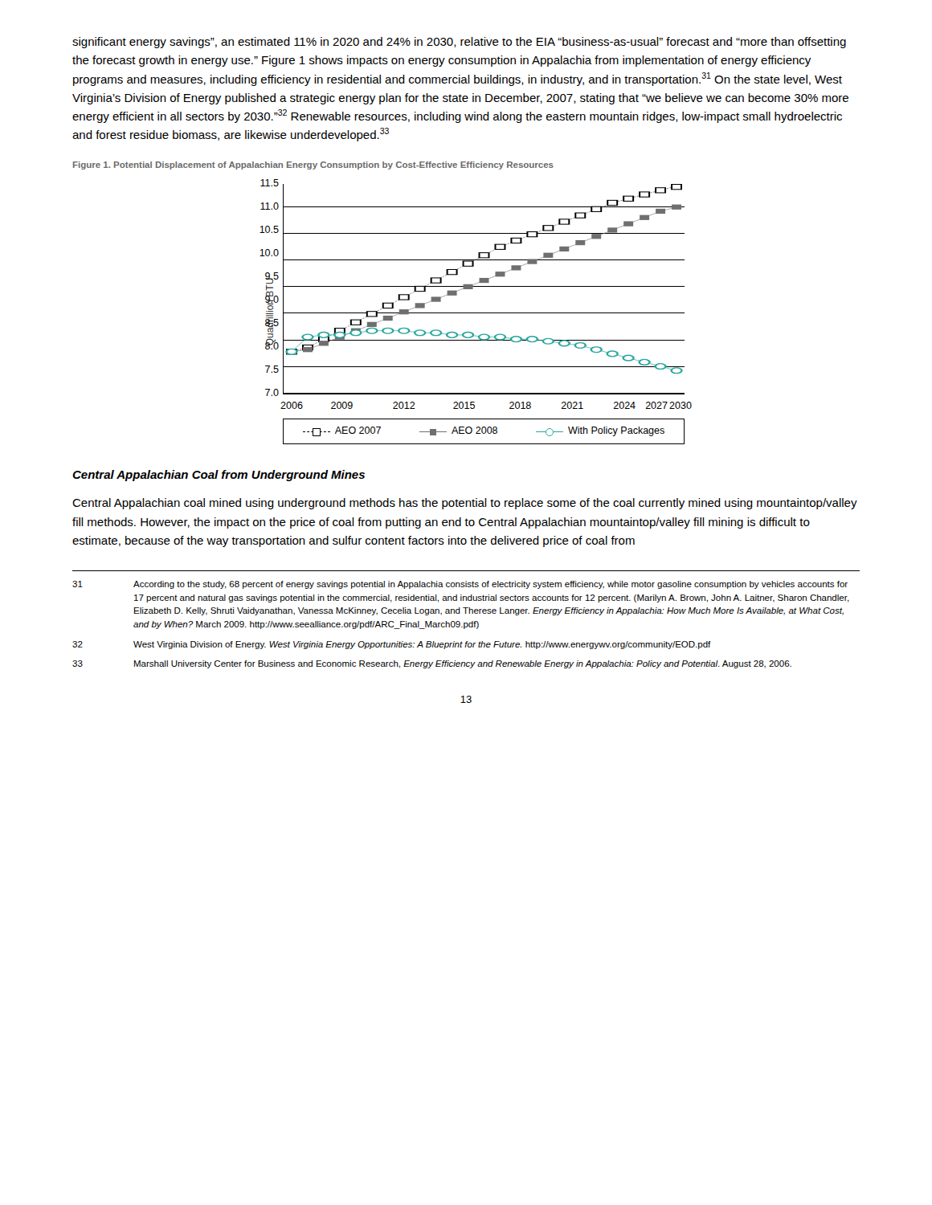significant energy savings”, an estimated 11% in 2020 and 24% in 2030, relative to the EIA “business-as-usual” forecast and “more than offsetting the forecast growth in energy use.” Figure 1 shows impacts on energy consumption in Appalachia from implementation of energy efficiency programs and measures, including efficiency in residential and commercial buildings, in industry, and in transportation.31 On the state level, West Virginia’s Division of Energy published a strategic energy plan for the state in December, 2007, stating that “we believe we can become 30% more energy efficient in all sectors by 2030.”32 Renewable resources, including wind along the eastern mountain ridges, low-impact small hydroelectric and forest residue biomass, are likewise underdeveloped.33
Figure 1. Potential Displacement of Appalachian Energy Consumption by Cost-Effective Efficiency Resources
Quadrillion BTU
11.5
11.0
10.5
10.0
9.5
9.0
8.5
8.0
7.5
7.0
2006
2009
2012
2015
2018
2021
2024
2027
2030
AEO 2007
AEO 2008
With Policy Packages
Central Appalachian Coal from Underground Mines
Central Appalachian coal mined using underground methods has the potential to replace some of the coal currently mined using mountaintop/valley fill methods. However, the impact on the price of coal from putting an end to Central Appalachian mountaintop/valley fill mining is difficult to estimate, because of the way transportation and sulfur content factors into the delivered price of coal from
31
According to the study, 68 percent of energy savings potential in Appalachia consists of electricity system efficiency, while motor gasoline consumption by vehicles accounts for 17 percent and natural gas savings potential in the commercial, residential, and industrial sectors accounts for 12 percent. (Marilyn A. Brown, John A. Laitner, Sharon Chandler, Elizabeth D. Kelly, Shruti Vaidyanathan, Vanessa McKinney, Cecelia Logan, and Therese Langer. Energy Efficiency in Appalachia: How Much More Is Available, at What Cost, and by When? March 2009. http://www.seealliance.org/pdf/ARC_Final_March09.pdf)
32
West Virginia Division of Energy. West Virginia Energy Opportunities: A Blueprint for the Future. http://www.energywv.org/community/EOD.pdf
33
Marshall University Center for Business and Economic Research, Energy Efficiency and Renewable Energy in Appalachia: Policy and Potential. August 28, 2006.
13